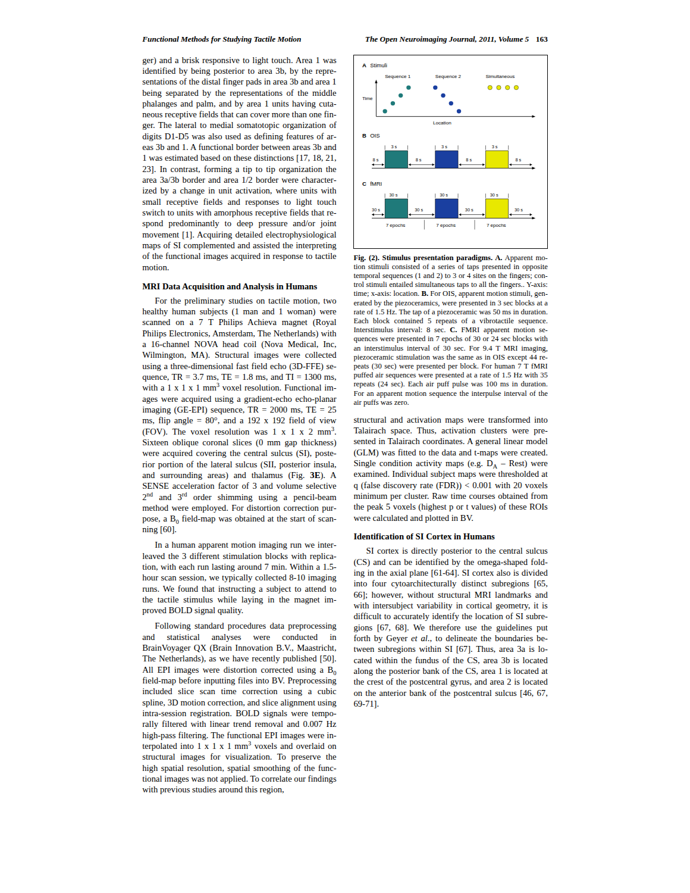Functional Methods for Studying Tactile Motion
The Open Neuroimaging Journal, 2011, Volume 5163
ger) and a brisk responsive to light touch. Area 1 was identified by being posterior to area 3b, by the representations of the distal finger pads in area 3b and area 1 being separated by the representations of the middle phalanges and palm, and by area 1 units having cutaneous receptive fields that can cover more than one finger. The lateral to medial somatotopic organization of digits D1-D5 was also used as defining features of areas 3b and 1. A functional border between areas 3b and 1 was estimated based on these distinctions [17, 18, 21, 23]. In contrast, forming a tip to tip organization the area 3a/3b border and area 1/2 border were characterized by a change in unit activation, where units with small receptive fields and responses to light touch switch to units with amorphous receptive fields that respond predominantly to deep pressure and/or joint movement [1]. Acquiring detailed electrophysiological maps of SI complemented and assisted the interpreting of the functional images acquired in response to tactile motion.
MRI Data Acquisition and Analysis in Humans
For the preliminary studies on tactile motion, two healthy human subjects (1 man and 1 woman) were scanned on a 7 T Philips Achieva magnet (Royal Philips Electronics, Amsterdam, The Netherlands) with a 16-channel NOVA head coil (Nova Medical, Inc, Wilmington, MA). Structural images were collected using a three-dimensional fast field echo (3D-FFE) sequence, TR = 3.7 ms, TE = 1.8 ms, and TI = 1300 ms, with a 1 x 1 x 1 mm3 voxel resolution. Functional images were acquired using a gradient-echo echo-planar imaging (GE-EPI) sequence, TR = 2000 ms, TE = 25 ms, flip angle = 80°, and a 192 x 192 field of view (FOV). The voxel resolution was 1 x 1 x 2 mm3. Sixteen oblique coronal slices (0 mm gap thickness) were acquired covering the central sulcus (SI), posterior portion of the lateral sulcus (SII, posterior insula, and surrounding areas) and thalamus (Fig. 3E). A SENSE acceleration factor of 3 and volume selective 2nd and 3rd order shimming using a pencil-beam method were employed. For distortion correction purpose, a B0 field-map was obtained at the start of scanning [60].
In a human apparent motion imaging run we interleaved the 3 different stimulation blocks with replication, with each run lasting around 7 min. Within a 1.5-hour scan session, we typically collected 8-10 imaging runs. We found that instructing a subject to attend to the tactile stimulus while laying in the magnet improved BOLD signal quality.
Following standard procedures data preprocessing and statistical analyses were conducted in BrainVoyager QX (Brain Innovation B.V., Maastricht, The Netherlands), as we have recently published [50]. All EPI images were distortion corrected using a B0 field-map before inputting files into BV. Preprocessing included slice scan time correction using a cubic spline, 3D motion correction, and slice alignment using intra-session registration. BOLD signals were temporally filtered with linear trend removal and 0.007 Hz high-pass filtering. The functional EPI images were interpolated into 1 x 1 x 1 mm3 voxels and overlaid on structural images for visualization. To preserve the high spatial resolution, spatial smoothing of the functional images was not applied. To correlate our findings with previous studies around this region,
A Stimuli Sequence 1 Sequence 2 Simultaneous Time Location B OIS 3 s 3 s 3 s 8 s 8 s 8 s 8 s C fMRI 30 s 30 s 30 s 30 s 30 s 30 s 30 s 7 epochs 7 epochs 7 epochs
Fig. (2). Stimulus presentation paradigms. A. Apparent motion stimuli consisted of a series of taps presented in opposite temporal sequences (1 and 2) to 3 or 4 sites on the fingers; control stimuli entailed simultaneous taps to all the fingers.. Y-axis: time; x-axis: location. B. For OIS, apparent motion stimuli, generated by the piezoceramics, were presented in 3 sec blocks at a rate of 1.5 Hz. The tap of a piezoceramic was 50 ms in duration. Each block contained 5 repeats of a vibrotactile sequence. Interstimulus interval: 8 sec. C. FMRI apparent motion sequences were presented in 7 epochs of 30 or 24 sec blocks with an interstimulus interval of 30 sec. For 9.4 T MRI imaging, piezoceramic stimulation was the same as in OIS except 44 repeats (30 sec) were presented per block. For human 7 T fMRI puffed air sequences were presented at a rate of 1.5 Hz with 35 repeats (24 sec). Each air puff pulse was 100 ms in duration. For an apparent motion sequence the interpulse interval of the air puffs was zero.
structural and activation maps were transformed into Talairach space. Thus, activation clusters were presented in Talairach coordinates. A general linear model (GLM) was fitted to the data and t-maps were created. Single condition activity maps (e.g. DA – Rest) were examined. Individual subject maps were thresholded at q (false discovery rate (FDR)) < 0.001 with 20 voxels minimum per cluster. Raw time courses obtained from the peak 5 voxels (highest p or t values) of these ROIs were calculated and plotted in BV.
Identification of SI Cortex in Humans
SI cortex is directly posterior to the central sulcus (CS) and can be identified by the omega-shaped folding in the axial plane [61-64]. SI cortex also is divided into four cytoarchitecturally distinct subregions [65, 66]; however, without structural MRI landmarks and with intersubject variability in cortical geometry, it is difficult to accurately identify the location of SI subregions [67, 68]. We therefore use the guidelines put forth by Geyer et al., to delineate the boundaries between subregions within SI [67]. Thus, area 3a is located within the fundus of the CS, area 3b is located along the posterior bank of the CS, area 1 is located at the crest of the postcentral gyrus, and area 2 is located on the anterior bank of the postcentral sulcus [46, 67, 69-71].